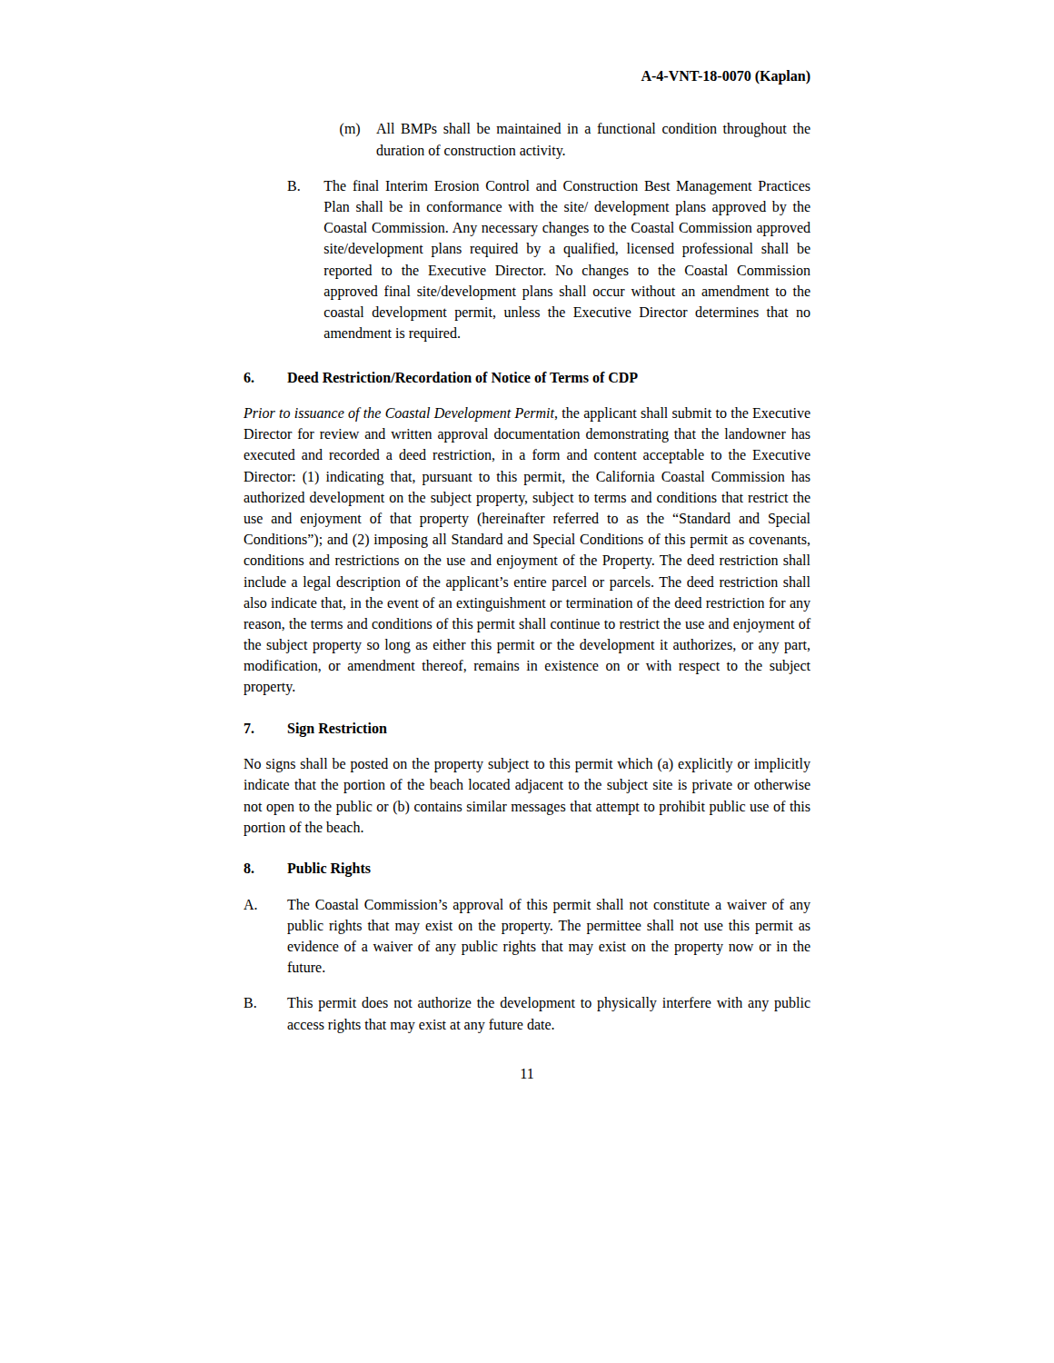A-4-VNT-18-0070 (Kaplan)
(m)
All BMPs shall be maintained in a functional condition throughout the duration of construction activity.
B.
The final Interim Erosion Control and Construction Best Management Practices Plan shall be in conformance with the site/ development plans approved by the Coastal Commission. Any necessary changes to the Coastal Commission approved site/development plans required by a qualified, licensed professional shall be reported to the Executive Director. No changes to the Coastal Commission approved final site/development plans shall occur without an amendment to the coastal development permit, unless the Executive Director determines that no amendment is required.
6.
Deed Restriction/Recordation of Notice of Terms of CDP
Prior to issuance of the Coastal Development Permit, the applicant shall submit to the Executive Director for review and written approval documentation demonstrating that the landowner has executed and recorded a deed restriction, in a form and content acceptable to the Executive Director: (1) indicating that, pursuant to this permit, the California Coastal Commission has authorized development on the subject property, subject to terms and conditions that restrict the use and enjoyment of that property (hereinafter referred to as the “Standard and Special Conditions”); and (2) imposing all Standard and Special Conditions of this permit as covenants, conditions and restrictions on the use and enjoyment of the Property. The deed restriction shall include a legal description of the applicant’s entire parcel or parcels. The deed restriction shall also indicate that, in the event of an extinguishment or termination of the deed restriction for any reason, the terms and conditions of this permit shall continue to restrict the use and enjoyment of the subject property so long as either this permit or the development it authorizes, or any part, modification, or amendment thereof, remains in existence on or with respect to the subject property.
7.
Sign Restriction
No signs shall be posted on the property subject to this permit which (a) explicitly or implicitly indicate that the portion of the beach located adjacent to the subject site is private or otherwise not open to the public or (b) contains similar messages that attempt to prohibit public use of this portion of the beach.
8.
Public Rights
A.
The Coastal Commission’s approval of this permit shall not constitute a waiver of any public rights that may exist on the property. The permittee shall not use this permit as evidence of a waiver of any public rights that may exist on the property now or in the future.
B.
This permit does not authorize the development to physically interfere with any public access rights that may exist at any future date.
11